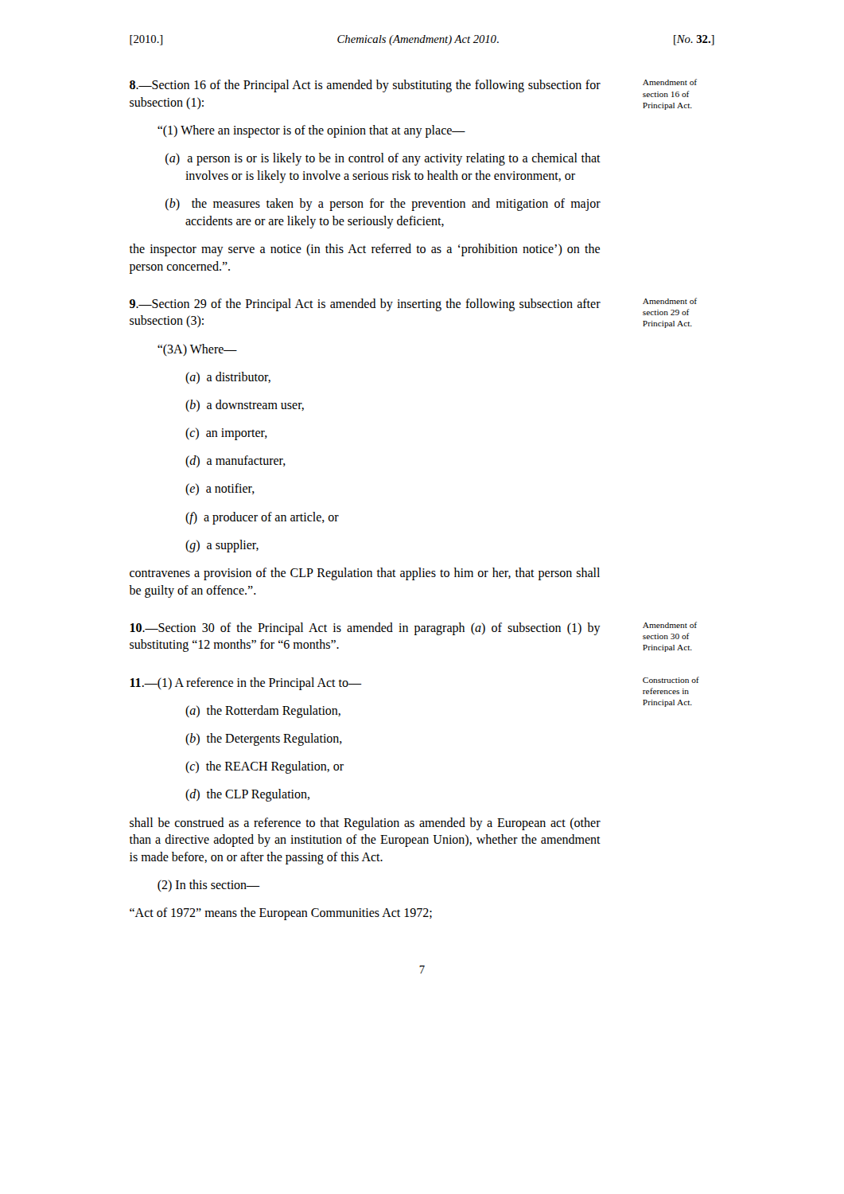[2010.] Chemicals (Amendment) Act 2010. [No. 32.]
Amendment of section 16 of Principal Act.
8.—Section 16 of the Principal Act is amended by substituting the following subsection for subsection (1):
“(1) Where an inspector is of the opinion that at any place—
(a) a person is or is likely to be in control of any activity relating to a chemical that involves or is likely to involve a serious risk to health or the environment, or
(b) the measures taken by a person for the prevention and mitigation of major accidents are or are likely to be seriously deficient,
the inspector may serve a notice (in this Act referred to as a ‘prohibition notice’) on the person concerned.”.
Amendment of section 29 of Principal Act.
9.—Section 29 of the Principal Act is amended by inserting the following subsection after subsection (3):
“(3A) Where—
(a) a distributor,
(b) a downstream user,
(c) an importer,
(d) a manufacturer,
(e) a notifier,
(f) a producer of an article, or
(g) a supplier,
contravenes a provision of the CLP Regulation that applies to him or her, that person shall be guilty of an offence.”.
Amendment of section 30 of Principal Act.
10.—Section 30 of the Principal Act is amended in paragraph (a) of subsection (1) by substituting “12 months” for “6 months”.
Construction of references in Principal Act.
11.—(1) A reference in the Principal Act to—
(a) the Rotterdam Regulation,
(b) the Detergents Regulation,
(c) the REACH Regulation, or
(d) the CLP Regulation,
shall be construed as a reference to that Regulation as amended by a European act (other than a directive adopted by an institution of the European Union), whether the amendment is made before, on or after the passing of this Act.
(2) In this section—
“Act of 1972” means the European Communities Act 1972;
7